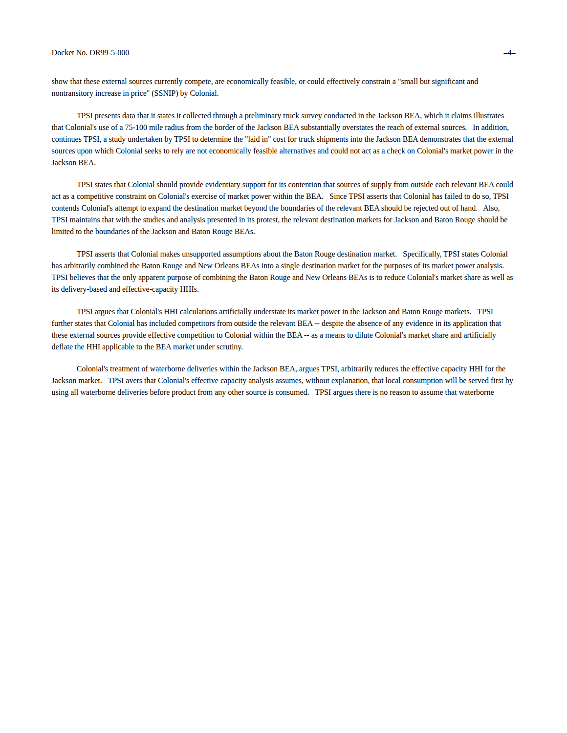Docket No. OR99-5-000 –4–
show that these external sources currently compete, are economically feasible, or could effectively constrain a "small but significant and nontransitory increase in price" (SSNIP) by Colonial.
TPSI presents data that it states it collected through a preliminary truck survey conducted in the Jackson BEA, which it claims illustrates that Colonial's use of a 75-100 mile radius from the border of the Jackson BEA substantially overstates the reach of external sources. In addition, continues TPSI, a study undertaken by TPSI to determine the "laid in" cost for truck shipments into the Jackson BEA demonstrates that the external sources upon which Colonial seeks to rely are not economically feasible alternatives and could not act as a check on Colonial's market power in the Jackson BEA.
TPSI states that Colonial should provide evidentiary support for its contention that sources of supply from outside each relevant BEA could act as a competitive constraint on Colonial's exercise of market power within the BEA. Since TPSI asserts that Colonial has failed to do so, TPSI contends Colonial's attempt to expand the destination market beyond the boundaries of the relevant BEA should be rejected out of hand. Also, TPSI maintains that with the studies and analysis presented in its protest, the relevant destination markets for Jackson and Baton Rouge should be limited to the boundaries of the Jackson and Baton Rouge BEAs.
TPSI asserts that Colonial makes unsupported assumptions about the Baton Rouge destination market. Specifically, TPSI states Colonial has arbitrarily combined the Baton Rouge and New Orleans BEAs into a single destination market for the purposes of its market power analysis. TPSI believes that the only apparent purpose of combining the Baton Rouge and New Orleans BEAs is to reduce Colonial's market share as well as its delivery-based and effective-capacity HHIs.
TPSI argues that Colonial's HHI calculations artificially understate its market power in the Jackson and Baton Rouge markets. TPSI further states that Colonial has included competitors from outside the relevant BEA -- despite the absence of any evidence in its application that these external sources provide effective competition to Colonial within the BEA -- as a means to dilute Colonial's market share and artificially deflate the HHI applicable to the BEA market under scrutiny.
Colonial's treatment of waterborne deliveries within the Jackson BEA, argues TPSI, arbitrarily reduces the effective capacity HHI for the Jackson market. TPSI avers that Colonial's effective capacity analysis assumes, without explanation, that local consumption will be served first by using all waterborne deliveries before product from any other source is consumed. TPSI argues there is no reason to assume that waterborne